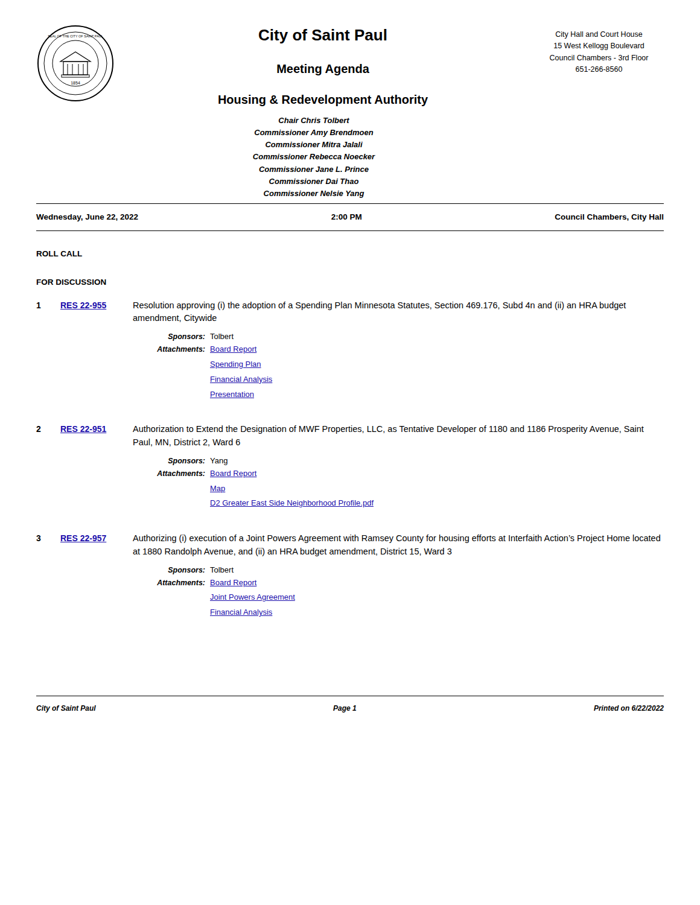1854 SEAL OF THE CITY OF SAINT PAUL
City of Saint Paul
Meeting Agenda
Housing & Redevelopment Authority
City Hall and Court House
15 West Kellogg Boulevard
Council Chambers - 3rd Floor
651-266-8560
Chair Chris Tolbert
Commissioner Amy Brendmoen
Commissioner Mitra Jalali
Commissioner Rebecca Noecker
Commissioner Jane L. Prince
Commissioner Dai Thao
Commissioner Nelsie Yang
Wednesday, June 22, 2022
2:00 PM
Council Chambers, City Hall
ROLL CALL
FOR DISCUSSION
1
RES 22-955
Resolution approving (i) the adoption of a Spending Plan Minnesota Statutes, Section 469.176, Subd 4n and (ii) an HRA budget amendment, Citywide
Sponsors:
Tolbert
Attachments:
Board Report
Spending Plan
Financial Analysis
Presentation
2
RES 22-951
Authorization to Extend the Designation of MWF Properties, LLC, as Tentative Developer of 1180 and 1186 Prosperity Avenue, Saint Paul, MN, District 2, Ward 6
Sponsors:
Yang
Attachments:
Board Report
Map
D2 Greater East Side Neighborhood Profile.pdf
3
RES 22-957
Authorizing (i) execution of a Joint Powers Agreement with Ramsey County for housing efforts at Interfaith Action’s Project Home located at 1880 Randolph Avenue, and (ii) an HRA budget amendment, District 15, Ward 3
Sponsors:
Tolbert
Attachments:
Board Report
Joint Powers Agreement
Financial Analysis
City of Saint Paul
Page 1
Printed on 6/22/2022